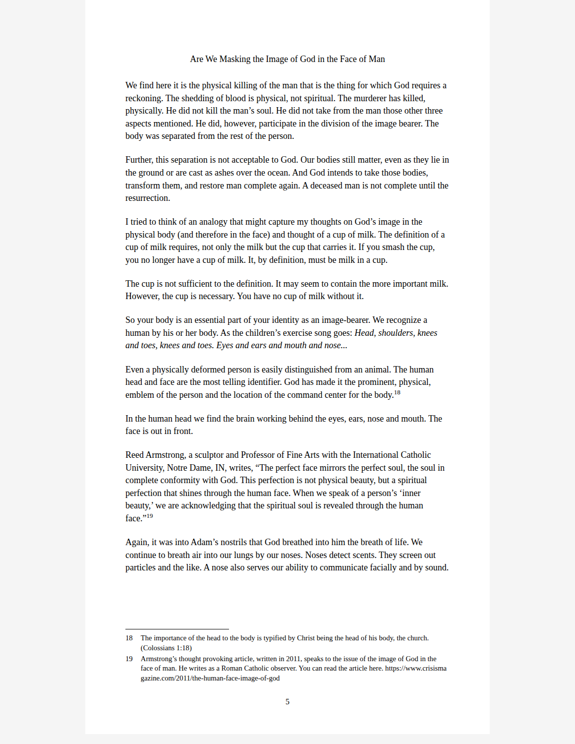Are We Masking the Image of God in the Face of Man
We find here it is the physical killing of the man that is the thing for which God requires a reckoning. The shedding of blood is physical, not spiritual. The murderer has killed, physically. He did not kill the man’s soul. He did not take from the man those other three aspects mentioned. He did, however, participate in the division of the image bearer. The body was separated from the rest of the person.
Further, this separation is not acceptable to God. Our bodies still matter, even as they lie in the ground or are cast as ashes over the ocean. And God intends to take those bodies, transform them, and restore man complete again. A deceased man is not complete until the resurrection.
I tried to think of an analogy that might capture my thoughts on God’s image in the physical body (and therefore in the face) and thought of a cup of milk. The definition of a cup of milk requires, not only the milk but the cup that carries it. If you smash the cup, you no longer have a cup of milk. It, by definition, must be milk in a cup.
The cup is not sufficient to the definition. It may seem to contain the more important milk. However, the cup is necessary. You have no cup of milk without it.
So your body is an essential part of your identity as an image-bearer. We recognize a human by his or her body. As the children’s exercise song goes: Head, shoulders, knees and toes, knees and toes. Eyes and ears and mouth and nose...
Even a physically deformed person is easily distinguished from an animal. The human head and face are the most telling identifier. God has made it the prominent, physical, emblem of the person and the location of the command center for the body.18
In the human head we find the brain working behind the eyes, ears, nose and mouth. The face is out in front.
Reed Armstrong, a sculptor and Professor of Fine Arts with the International Catholic University, Notre Dame, IN, writes, “The perfect face mirrors the perfect soul, the soul in complete conformity with God. This perfection is not physical beauty, but a spiritual perfection that shines through the human face. When we speak of a person’s ‘inner beauty,’ we are acknowledging that the spiritual soul is revealed through the human face.”19
Again, it was into Adam’s nostrils that God breathed into him the breath of life. We continue to breath air into our lungs by our noses. Noses detect scents. They screen out particles and the like. A nose also serves our ability to communicate facially and by sound.
18 The importance of the head to the body is typified by Christ being the head of his body, the church. (Colossians 1:18)
19 Armstrong’s thought provoking article, written in 2011, speaks to the issue of the image of God in the face of man. He writes as a Roman Catholic observer. You can read the article here. https://www.crisismagazine.com/2011/the-human-face-image-of-god
5